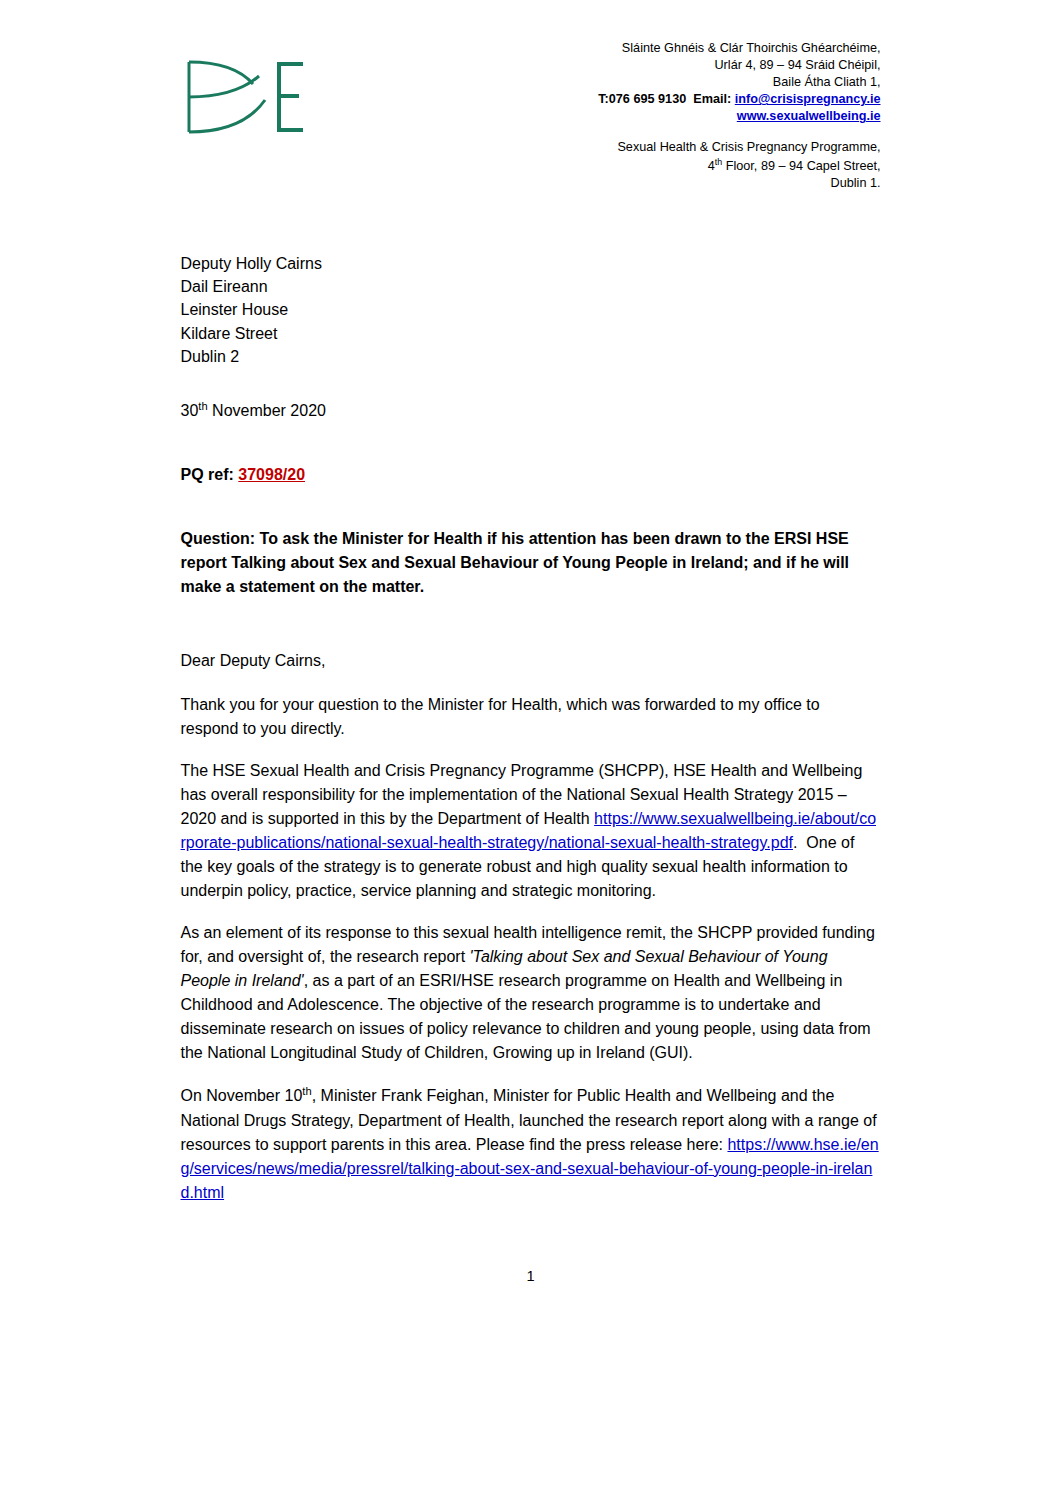Sláinte Ghnéis & Clár Thoirchis Ghéarchéime,
Urlár 4, 89 – 94 Sráid Chéipil,
Baile Átha Cliath 1,
T:076 695 9130 Email: info@crisispregnancy.ie
www.sexualwellbeing.ie
Sexual Health & Crisis Pregnancy Programme,
4th Floor, 89 – 94 Capel Street,
Dublin 1.
Deputy Holly Cairns
Dail Eireann
Leinster House
Kildare Street
Dublin 2
30th November 2020
PQ ref: 37098/20
Question: To ask the Minister for Health if his attention has been drawn to the ERSI HSE report Talking about Sex and Sexual Behaviour of Young People in Ireland; and if he will make a statement on the matter.
Dear Deputy Cairns,
Thank you for your question to the Minister for Health, which was forwarded to my office to respond to you directly.
The HSE Sexual Health and Crisis Pregnancy Programme (SHCPP), HSE Health and Wellbeing has overall responsibility for the implementation of the National Sexual Health Strategy 2015 – 2020 and is supported in this by the Department of Health https://www.sexualwellbeing.ie/about/corporate-publications/national-sexual-health-strategy/national-sexual-health-strategy.pdf. One of the key goals of the strategy is to generate robust and high quality sexual health information to underpin policy, practice, service planning and strategic monitoring.
As an element of its response to this sexual health intelligence remit, the SHCPP provided funding for, and oversight of, the research report 'Talking about Sex and Sexual Behaviour of Young People in Ireland', as a part of an ESRI/HSE research programme on Health and Wellbeing in Childhood and Adolescence. The objective of the research programme is to undertake and disseminate research on issues of policy relevance to children and young people, using data from the National Longitudinal Study of Children, Growing up in Ireland (GUI).
On November 10th, Minister Frank Feighan, Minister for Public Health and Wellbeing and the National Drugs Strategy, Department of Health, launched the research report along with a range of resources to support parents in this area. Please find the press release here: https://www.hse.ie/eng/services/news/media/pressrel/talking-about-sex-and-sexual-behaviour-of-young-people-in-ireland.html
1